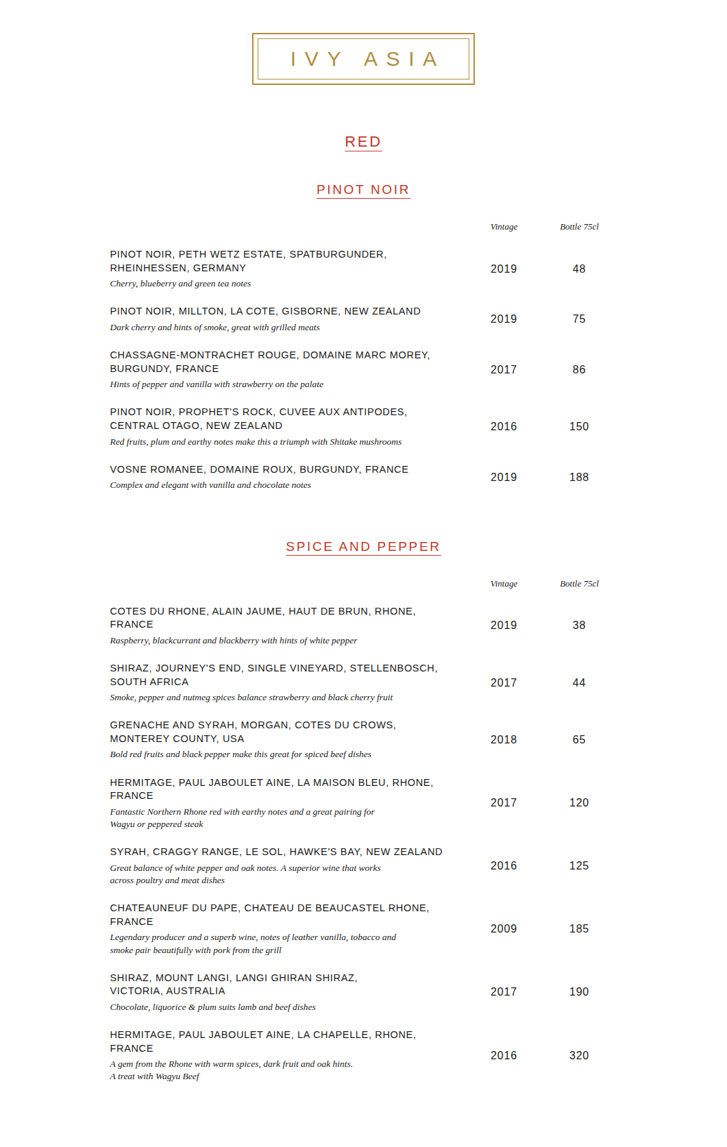IVY ASIA
RED
PINOT NOIR
| | Vintage | Bottle 75cl |
| --- | --- | --- |
| PINOT NOIR, PETH WETZ ESTATE, SPATBURGUNDER, RHEINHESSEN, GERMANY Cherry, blueberry and green tea notes | 2019 | 48 |
| PINOT NOIR, MILLTON, LA COTE, GISBORNE, NEW ZEALAND Dark cherry and hints of smoke, great with grilled meats | 2019 | 75 |
| CHASSAGNE-MONTRACHET ROUGE, DOMAINE MARC MOREY, BURGUNDY, FRANCE Hints of pepper and vanilla with strawberry on the palate | 2017 | 86 |
| PINOT NOIR, PROPHET'S ROCK, CUVEE AUX ANTIPODES, CENTRAL OTAGO, NEW ZEALAND Red fruits, plum and earthy notes make this a triumph with Shitake mushrooms | 2016 | 150 |
| VOSNE ROMANEE, DOMAINE ROUX, BURGUNDY, FRANCE Complex and elegant with vanilla and chocolate notes | 2019 | 188 |
SPICE AND PEPPER
| | Vintage | Bottle 75cl |
| --- | --- | --- |
| COTES DU RHONE, ALAIN JAUME, HAUT DE BRUN, RHONE, FRANCE Raspberry, blackcurrant and blackberry with hints of white pepper | 2019 | 38 |
| SHIRAZ, JOURNEY'S END, SINGLE VINEYARD, STELLENBOSCH, SOUTH AFRICA Smoke, pepper and nutmeg spices balance strawberry and black cherry fruit | 2017 | 44 |
| GRENACHE AND SYRAH, MORGAN, COTES DU CROWS, MONTEREY COUNTY, USA Bold red fruits and black pepper make this great for spiced beef dishes | 2018 | 65 |
| HERMITAGE, PAUL JABOULET AINE, LA MAISON BLEU, RHONE, FRANCE Fantastic Northern Rhone red with earthy notes and a great pairing for Wagyu or peppered steak | 2017 | 120 |
| SYRAH, CRAGGY RANGE, LE SOL, HAWKE'S BAY, NEW ZEALAND Great balance of white pepper and oak notes. A superior wine that works across poultry and meat dishes | 2016 | 125 |
| CHATEAUNEUF DU PAPE, CHATEAU DE BEAUCASTEL RHONE, FRANCE Legendary producer and a superb wine, notes of leather vanilla, tobacco and smoke pair beautifully with pork from the grill | 2009 | 185 |
| SHIRAZ, MOUNT LANGI, LANGI GHIRAN SHIRAZ, VICTORIA, AUSTRALIA Chocolate, liquorice & plum suits lamb and beef dishes | 2017 | 190 |
| HERMITAGE, PAUL JABOULET AINE, LA CHAPELLE, RHONE, FRANCE A gem from the Rhone with warm spices, dark fruit and oak hints. A treat with Wagyu Beef | 2016 | 320 |